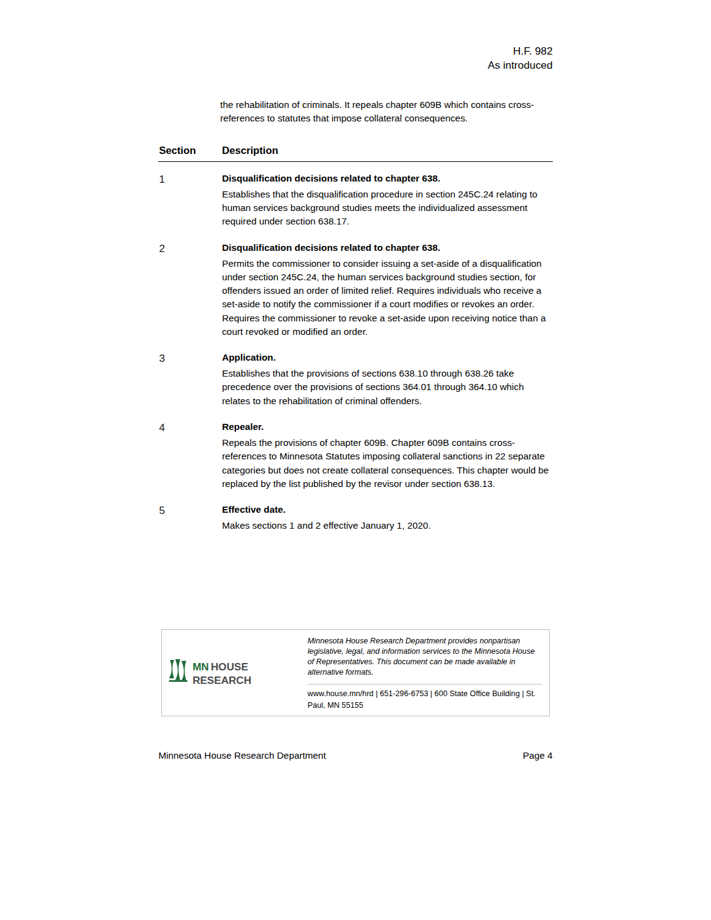H.F. 982
As introduced
the rehabilitation of criminals. It repeals chapter 609B which contains cross-references to statutes that impose collateral consequences.
| Section | Description |
| --- | --- |
| 1 | Disqualification decisions related to chapter 638. Establishes that the disqualification procedure in section 245C.24 relating to human services background studies meets the individualized assessment required under section 638.17. |
| 2 | Disqualification decisions related to chapter 638. Permits the commissioner to consider issuing a set-aside of a disqualification under section 245C.24, the human services background studies section, for offenders issued an order of limited relief. Requires individuals who receive a set-aside to notify the commissioner if a court modifies or revokes an order. Requires the commissioner to revoke a set-aside upon receiving notice than a court revoked or modified an order. |
| 3 | Application. Establishes that the provisions of sections 638.10 through 638.26 take precedence over the provisions of sections 364.01 through 364.10 which relates to the rehabilitation of criminal offenders. |
| 4 | Repealer. Repeals the provisions of chapter 609B. Chapter 609B contains cross-references to Minnesota Statutes imposing collateral sanctions in 22 separate categories but does not create collateral consequences. This chapter would be replaced by the list published by the revisor under section 638.13. |
| 5 | Effective date. Makes sections 1 and 2 effective January 1, 2020. |
MN HOUSE RESEARCH
Minnesota House Research Department provides nonpartisan legislative, legal, and information services to the Minnesota House of Representatives. This document can be made available in alternative formats.
www.house.mn/hrd | 651-296-6753 | 600 State Office Building | St. Paul, MN 55155
Minnesota House Research Department
Page 4